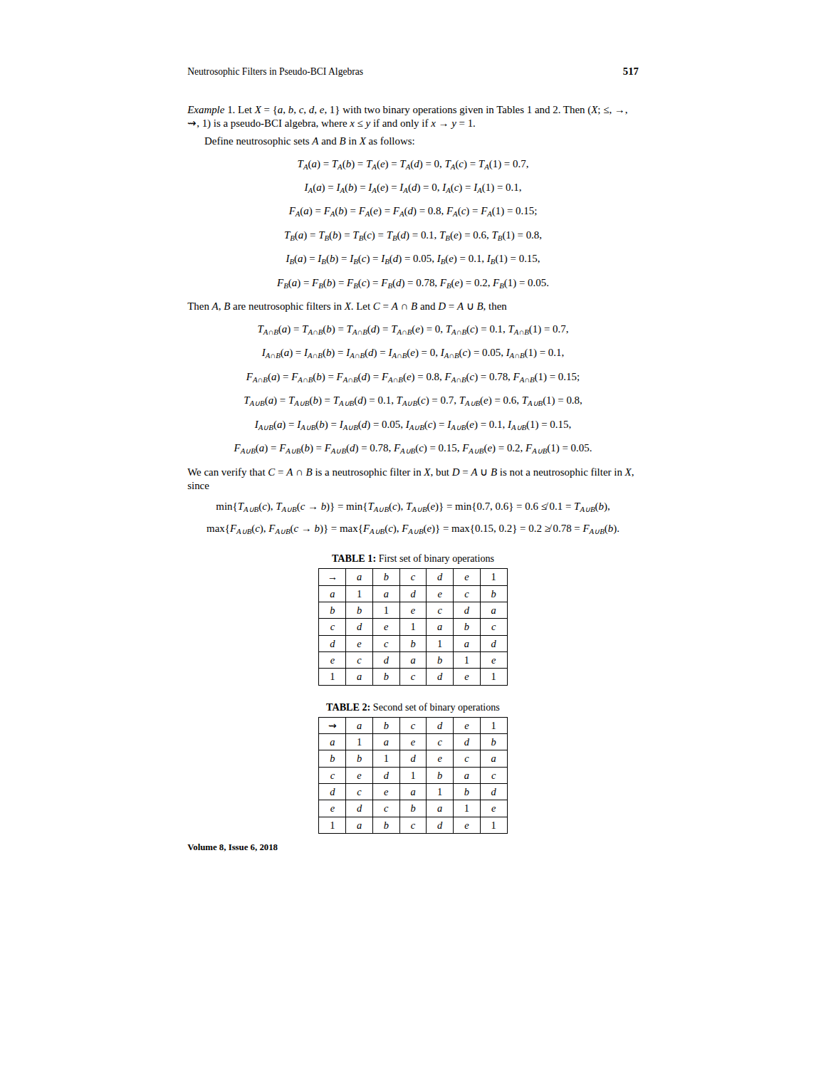Neutrosophic Filters in Pseudo-BCI Algebras 517
Example 1. Let X = {a, b, c, d, e, 1} with two binary operations given in Tables 1 and 2. Then (X; ≤, →, ⇝, 1) is a pseudo-BCI algebra, where x ≤ y if and only if x → y = 1.
Define neutrosophic sets A and B in X as follows:
TA(a) = TA(b) = TA(e) = TA(d) = 0, TA(c) = TA(1) = 0.7,
IA(a) = IA(b) = IA(e) = IA(d) = 0, IA(c) = IA(1) = 0.1,
FA(a) = FA(b) = FA(e) = FA(d) = 0.8, FA(c) = FA(1) = 0.15;
TB(a) = TB(b) = TB(c) = TB(d) = 0.1, TB(e) = 0.6, TB(1) = 0.8,
IB(a) = IB(b) = IB(c) = IB(d) = 0.05, IB(e) = 0.1, IB(1) = 0.15,
FB(a) = FB(b) = FB(c) = FB(d) = 0.78, FB(e) = 0.2, FB(1) = 0.05.
Then A, B are neutrosophic filters in X. Let C = A ∩ B and D = A ∪ B, then
TA∩B(a) = TA∩B(b) = TA∩B(d) = TA∩B(e) = 0, TA∩B(c) = 0.1, TA∩B(1) = 0.7,
IA∩B(a) = IA∩B(b) = IA∩B(d) = IA∩B(e) = 0, IA∩B(c) = 0.05, IA∩B(1) = 0.1,
FA∩B(a) = FA∩B(b) = FA∩B(d) = FA∩B(e) = 0.8, FA∩B(c) = 0.78, FA∩B(1) = 0.15;
TA∪B(a) = TA∪B(b) = TA∪B(d) = 0.1, TA∪B(c) = 0.7, TA∪B(e) = 0.6, TA∪B(1) = 0.8,
IA∪B(a) = IA∪B(b) = IA∪B(d) = 0.05, IA∪B(c) = IA∪B(e) = 0.1, IA∪B(1) = 0.15,
FA∪B(a) = FA∪B(b) = FA∪B(d) = 0.78, FA∪B(c) = 0.15, FA∪B(e) = 0.2, FA∪B(1) = 0.05.
We can verify that C = A ∩ B is a neutrosophic filter in X, but D = A ∪ B is not a neutrosophic filter in X, since
min{TA∪B(c), TA∪B(c → b)} = min{TA∪B(c), TA∪B(e)} = min{0.7, 0.6} = 0.6 ≰ 0.1 = TA∪B(b),
max{FA∪B(c), FA∪B(c → b)} = max{FA∪B(c), FA∪B(e)} = max{0.15, 0.2} = 0.2 ≱ 0.78 = FA∪B(b).
TABLE 1: First set of binary operations
| → | a | b | c | d | e | 1 |
| --- | --- | --- | --- | --- | --- | --- |
| a | 1 | a | d | e | c | b |
| b | b | 1 | e | c | d | a |
| c | d | e | 1 | a | b | c |
| d | e | c | b | 1 | a | d |
| e | c | d | a | b | 1 | e |
| 1 | a | b | c | d | e | 1 |
TABLE 2: Second set of binary operations
| ⇝ | a | b | c | d | e | 1 |
| --- | --- | --- | --- | --- | --- | --- |
| a | 1 | a | e | c | d | b |
| b | b | 1 | d | e | c | a |
| c | e | d | 1 | b | a | c |
| d | c | e | a | 1 | b | d |
| e | d | c | b | a | 1 | e |
| 1 | a | b | c | d | e | 1 |
Volume 8, Issue 6, 2018